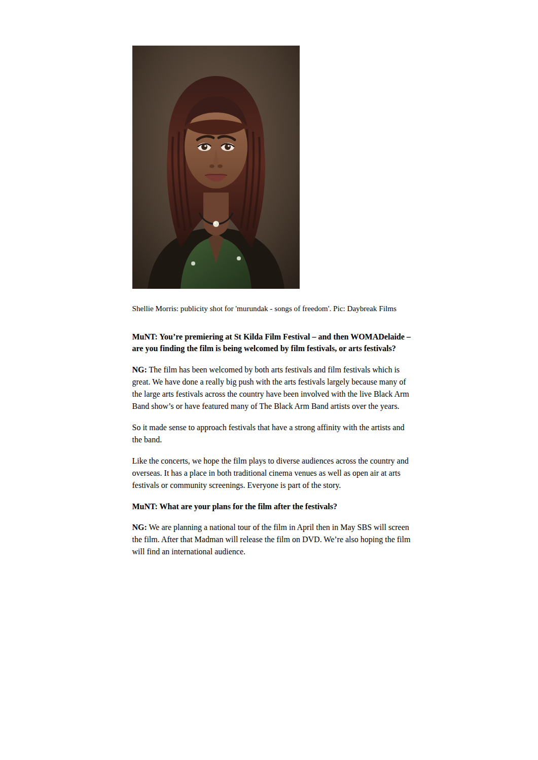Shellie Morris: publicity shot for 'murundak - songs of freedom'. Pic: Daybreak Films
MuNT: You’re premiering at St Kilda Film Festival – and then WOMADelaide – are you finding the film is being welcomed by film festivals, or arts festivals?
NG: The film has been welcomed by both arts festivals and film festivals which is great. We have done a really big push with the arts festivals largely because many of the large arts festivals across the country have been involved with the live Black Arm Band show’s or have featured many of The Black Arm Band artists over the years.
So it made sense to approach festivals that have a strong affinity with the artists and the band.
Like the concerts, we hope the film plays to diverse audiences across the country and overseas. It has a place in both traditional cinema venues as well as open air at arts festivals or community screenings. Everyone is part of the story.
MuNT: What are your plans for the film after the festivals?
NG: We are planning a national tour of the film in April then in May SBS will screen the film. After that Madman will release the film on DVD. We’re also hoping the film will find an international audience.